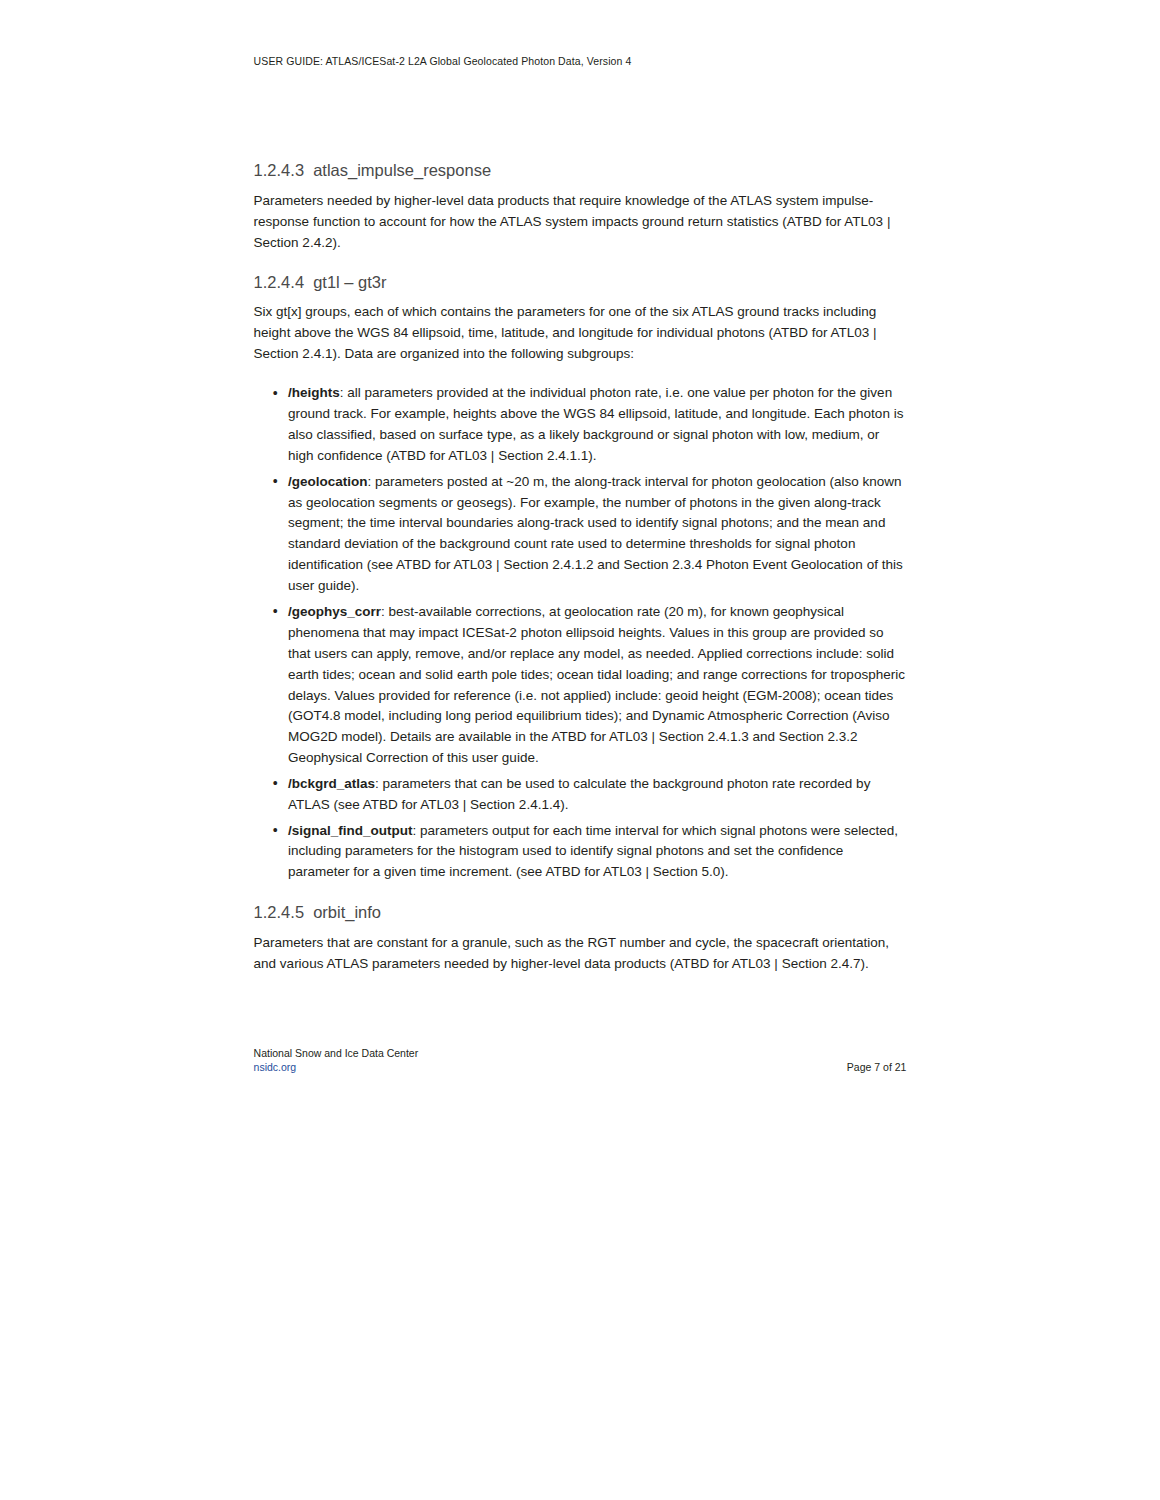USER GUIDE: ATLAS/ICESat-2 L2A Global Geolocated Photon Data, Version 4
1.2.4.3atlas_impulse_response
Parameters needed by higher-level data products that require knowledge of the ATLAS system impulse-response function to account for how the ATLAS system impacts ground return statistics (ATBD for ATL03 | Section 2.4.2).
1.2.4.4gt1l – gt3r
Six gt[x] groups, each of which contains the parameters for one of the six ATLAS ground tracks including height above the WGS 84 ellipsoid, time, latitude, and longitude for individual photons (ATBD for ATL03 | Section 2.4.1). Data are organized into the following subgroups:
/heights: all parameters provided at the individual photon rate, i.e. one value per photon for the given ground track. For example, heights above the WGS 84 ellipsoid, latitude, and longitude. Each photon is also classified, based on surface type, as a likely background or signal photon with low, medium, or high confidence (ATBD for ATL03 | Section 2.4.1.1).
/geolocation: parameters posted at ~20 m, the along-track interval for photon geolocation (also known as geolocation segments or geosegs). For example, the number of photons in the given along-track segment; the time interval boundaries along-track used to identify signal photons; and the mean and standard deviation of the background count rate used to determine thresholds for signal photon identification (see ATBD for ATL03 | Section 2.4.1.2 and Section 2.3.4 Photon Event Geolocation of this user guide).
/geophys_corr: best-available corrections, at geolocation rate (20 m), for known geophysical phenomena that may impact ICESat-2 photon ellipsoid heights. Values in this group are provided so that users can apply, remove, and/or replace any model, as needed. Applied corrections include: solid earth tides; ocean and solid earth pole tides; ocean tidal loading; and range corrections for tropospheric delays. Values provided for reference (i.e. not applied) include: geoid height (EGM-2008); ocean tides (GOT4.8 model, including long period equilibrium tides); and Dynamic Atmospheric Correction (Aviso MOG2D model). Details are available in the ATBD for ATL03 | Section 2.4.1.3 and Section 2.3.2 Geophysical Correction of this user guide.
/bckgrd_atlas: parameters that can be used to calculate the background photon rate recorded by ATLAS (see ATBD for ATL03 | Section 2.4.1.4).
/signal_find_output: parameters output for each time interval for which signal photons were selected, including parameters for the histogram used to identify signal photons and set the confidence parameter for a given time increment. (see ATBD for ATL03 | Section 5.0).
1.2.4.5orbit_info
Parameters that are constant for a granule, such as the RGT number and cycle, the spacecraft orientation, and various ATLAS parameters needed by higher-level data products (ATBD for ATL03 | Section 2.4.7).
National Snow and Ice Data Center
nsidc.org
Page 7 of 21